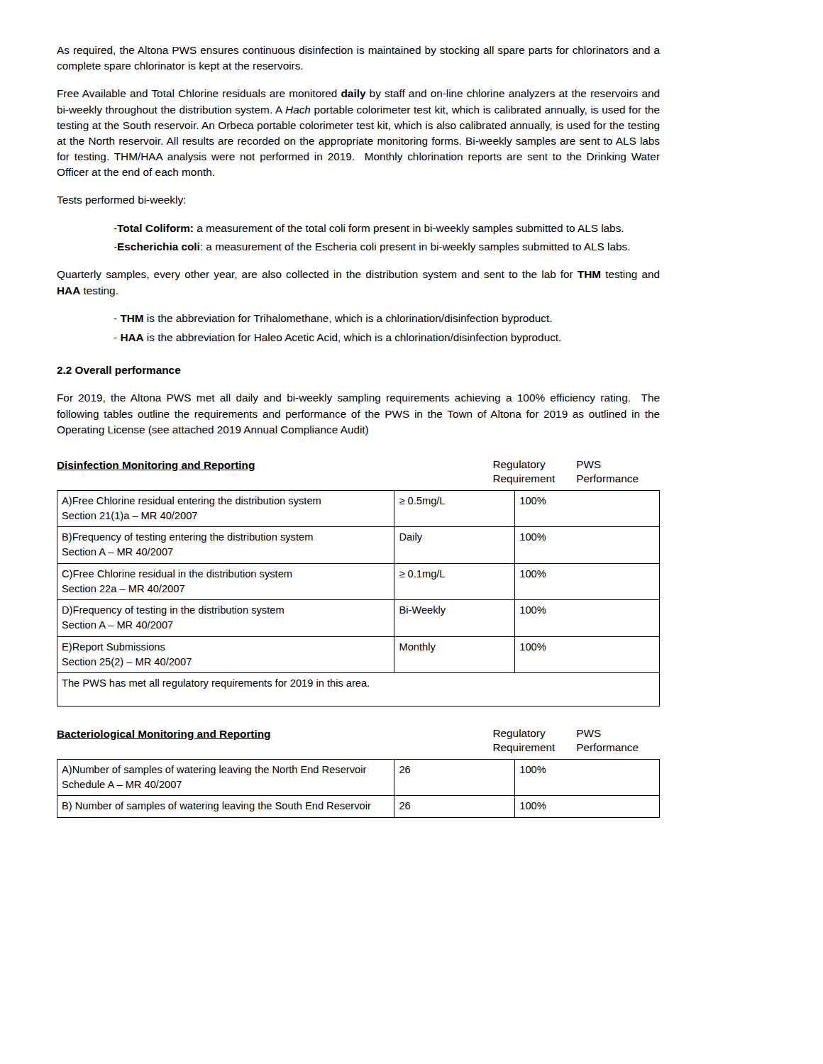As required, the Altona PWS ensures continuous disinfection is maintained by stocking all spare parts for chlorinators and a complete spare chlorinator is kept at the reservoirs.
Free Available and Total Chlorine residuals are monitored daily by staff and on-line chlorine analyzers at the reservoirs and bi-weekly throughout the distribution system. A Hach portable colorimeter test kit, which is calibrated annually, is used for the testing at the South reservoir. An Orbeca portable colorimeter test kit, which is also calibrated annually, is used for the testing at the North reservoir. All results are recorded on the appropriate monitoring forms. Bi-weekly samples are sent to ALS labs for testing. THM/HAA analysis were not performed in 2019. Monthly chlorination reports are sent to the Drinking Water Officer at the end of each month.
Tests performed bi-weekly:
-Total Coliform: a measurement of the total coli form present in bi-weekly samples submitted to ALS labs.
-Escherichia coli: a measurement of the Escheria coli present in bi-weekly samples submitted to ALS labs.
Quarterly samples, every other year, are also collected in the distribution system and sent to the lab for THM testing and HAA testing.
- THM is the abbreviation for Trihalomethane, which is a chlorination/disinfection byproduct.
- HAA is the abbreviation for Haleo Acetic Acid, which is a chlorination/disinfection byproduct.
2.2 Overall performance
For 2019, the Altona PWS met all daily and bi-weekly sampling requirements achieving a 100% efficiency rating. The following tables outline the requirements and performance of the PWS in the Town of Altona for 2019 as outlined in the Operating License (see attached 2019 Annual Compliance Audit)
Disinfection Monitoring and Reporting
Regulatory
Requirement
PWS
Performance
| A)Free Chlorine residual entering the distribution system Section 21(1)a – MR 40/2007 | ≥ 0.5mg/L | 100% |
| B)Frequency of testing entering the distribution system Section A – MR 40/2007 | Daily | 100% |
| C)Free Chlorine residual in the distribution system Section 22a – MR 40/2007 | ≥ 0.1mg/L | 100% |
| D)Frequency of testing in the distribution system Section A – MR 40/2007 | Bi-Weekly | 100% |
| E)Report Submissions Section 25(2) – MR 40/2007 | Monthly | 100% |
| The PWS has met all regulatory requirements for 2019 in this area. |
Bacteriological Monitoring and Reporting
Regulatory
Requirement
PWS
Performance
| A)Number of samples of watering leaving the North End Reservoir Schedule A – MR 40/2007 | 26 | 100% |
| B) Number of samples of watering leaving the South End Reservoir | 26 | 100% |